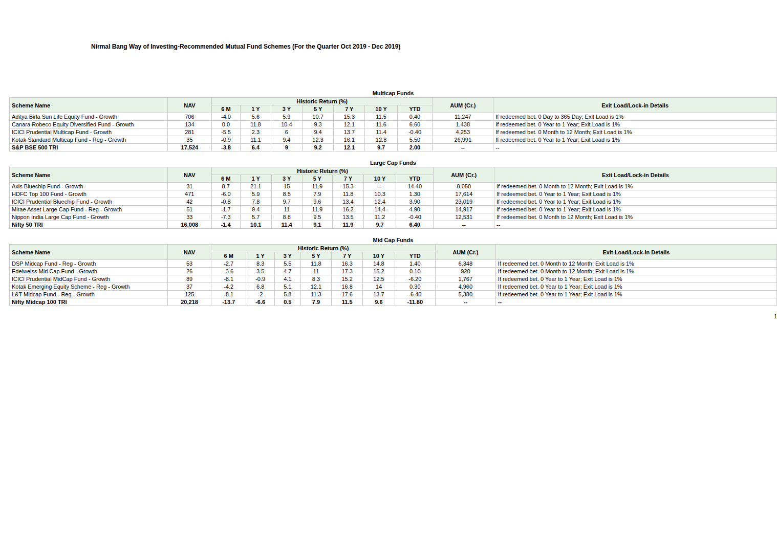Nirmal Bang Way of Investing-Recommended Mutual Fund Schemes (For the Quarter Oct 2019 - Dec 2019)
Multicap Funds
| Scheme Name | NAV | Historic Return (%) | AUM (Cr.) | Exit Load/Lock-in Details |
| --- | --- | --- | --- | --- |
| 6 M | 1 Y | 3 Y | 5 Y | 7 Y | 10 Y | YTD |
| Aditya Birla Sun Life Equity Fund - Growth | 706 | -4.0 | 5.6 | 5.9 | 10.7 | 15.3 | 11.5 | 0.40 | 11,247 | If redeemed bet. 0 Day to 365 Day; Exit Load is 1% |
| Canara Robeco Equity Diversified Fund - Growth | 134 | 0.0 | 11.8 | 10.4 | 9.3 | 12.1 | 11.6 | 6.60 | 1,438 | If redeemed bet. 0 Year to 1 Year; Exit Load is 1% |
| ICICI Prudential Multicap Fund - Growth | 281 | -5.5 | 2.3 | 6 | 9.4 | 13.7 | 11.4 | -0.40 | 4,253 | If redeemed bet. 0 Month to 12 Month; Exit Load is 1% |
| Kotak Standard Multicap Fund - Reg - Growth | 35 | -0.9 | 11.1 | 9.4 | 12.3 | 16.1 | 12.8 | 5.50 | 26,991 | If redeemed bet. 0 Year to 1 Year; Exit Load is 1% |
| S&P BSE 500 TRI | 17,524 | -3.8 | 6.4 | 9 | 9.2 | 12.1 | 9.7 | 2.00 | -- | -- |
Large Cap Funds
| Scheme Name | NAV | Historic Return (%) | AUM (Cr.) | Exit Load/Lock-in Details |
| --- | --- | --- | --- | --- |
| 6 M | 1 Y | 3 Y | 5 Y | 7 Y | 10 Y | YTD |
| Axis Bluechip Fund - Growth | 31 | 8.7 | 21.1 | 15 | 11.9 | 15.3 | -- | 14.40 | 8,050 | If redeemed bet. 0 Month to 12 Month; Exit Load is 1% |
| HDFC Top 100 Fund - Growth | 471 | -6.0 | 5.9 | 8.5 | 7.9 | 11.8 | 10.3 | 1.30 | 17,614 | If redeemed bet. 0 Year to 1 Year; Exit Load is 1% |
| ICICI Prudential Bluechip Fund - Growth | 42 | -0.8 | 7.8 | 9.7 | 9.6 | 13.4 | 12.4 | 3.90 | 23,019 | If redeemed bet. 0 Year to 1 Year; Exit Load is 1% |
| Mirae Asset Large Cap Fund - Reg - Growth | 51 | -1.7 | 9.4 | 11 | 11.9 | 16.2 | 14.4 | 4.90 | 14,917 | If redeemed bet. 0 Year to 1 Year; Exit Load is 1% |
| Nippon India Large Cap Fund - Growth | 33 | -7.3 | 5.7 | 8.8 | 9.5 | 13.5 | 11.2 | -0.40 | 12,531 | If redeemed bet. 0 Month to 12 Month; Exit Load is 1% |
| Nifty 50 TRI | 16,008 | -1.4 | 10.1 | 11.4 | 9.1 | 11.9 | 9.7 | 6.40 | -- | -- |
Mid Cap Funds
| Scheme Name | NAV | Historic Return (%) | AUM (Cr.) | Exit Load/Lock-in Details |
| --- | --- | --- | --- | --- |
| 6 M | 1 Y | 3 Y | 5 Y | 7 Y | 10 Y | YTD |
| DSP Midcap Fund - Reg - Growth | 53 | -2.7 | 8.3 | 5.5 | 11.8 | 16.3 | 14.8 | 1.40 | 6,348 | If redeemed bet. 0 Month to 12 Month; Exit Load is 1% |
| Edelweiss Mid Cap Fund - Growth | 26 | -3.6 | 3.5 | 4.7 | 11 | 17.3 | 15.2 | 0.10 | 920 | If redeemed bet. 0 Month to 12 Month; Exit Load is 1% |
| ICICI Prudential MidCap Fund - Growth | 89 | -8.1 | -0.9 | 4.1 | 8.3 | 15.2 | 12.5 | -6.20 | 1,767 | If redeemed bet. 0 Year to 1 Year; Exit Load is 1% |
| Kotak Emerging Equity Scheme - Reg - Growth | 37 | -4.2 | 6.8 | 5.1 | 12.1 | 16.8 | 14 | 0.30 | 4,960 | If redeemed bet. 0 Year to 1 Year; Exit Load is 1% |
| L&T Midcap Fund - Reg - Growth | 125 | -8.1 | -2 | 5.8 | 11.3 | 17.6 | 13.7 | -6.40 | 5,380 | If redeemed bet. 0 Year to 1 Year; Exit Load is 1% |
| Nifty Midcap 100 TRI | 20,218 | -13.7 | -6.6 | 0.5 | 7.9 | 11.5 | 9.6 | -11.80 | -- | -- |
1